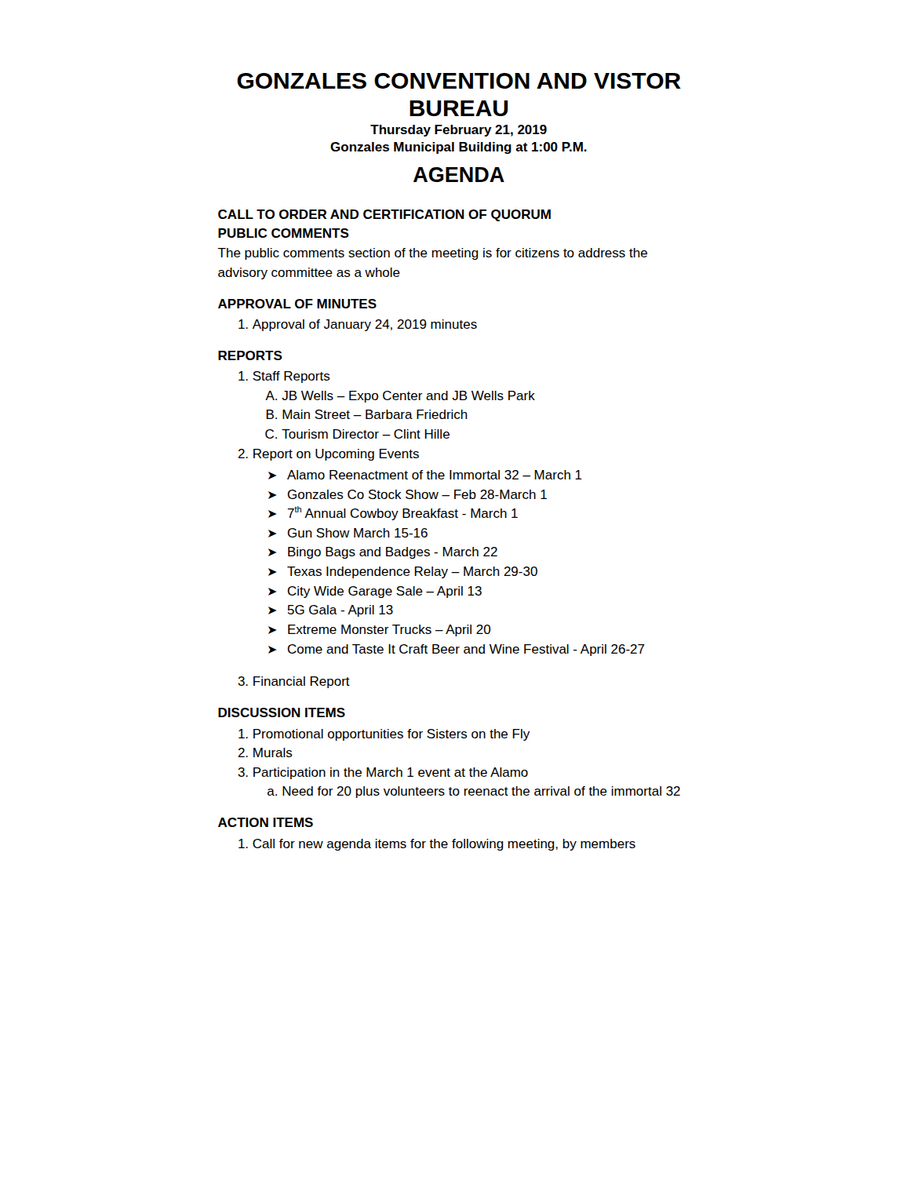GONZALES CONVENTION AND VISTOR BUREAU
Thursday February 21, 2019
Gonzales Municipal Building at 1:00 P.M.
AGENDA
Call to Order and Certification of Quorum
Public Comments
The public comments section of the meeting is for citizens to address the advisory committee as a whole
Approval of Minutes
Approval of January 24, 2019 minutes
Reports
Staff Reports
JB Wells – Expo Center and JB Wells Park
Main Street – Barbara Friedrich
Tourism Director – Clint Hille
Report on Upcoming Events
Alamo Reenactment of the Immortal 32 – March 1
Gonzales Co Stock Show – Feb 28-March 1
7th Annual Cowboy Breakfast - March 1
Gun Show March 15-16
Bingo Bags and Badges - March 22
Texas Independence Relay – March 29-30
City Wide Garage Sale – April 13
5G Gala - April 13
Extreme Monster Trucks – April 20
Come and Taste It Craft Beer and Wine Festival - April 26-27
Financial Report
Discussion Items
Promotional opportunities for Sisters on the Fly
Murals
Participation in the March 1 event at the Alamo
Need for 20 plus volunteers to reenact the arrival of the immortal 32
Action Items
Call for new agenda items for the following meeting, by members